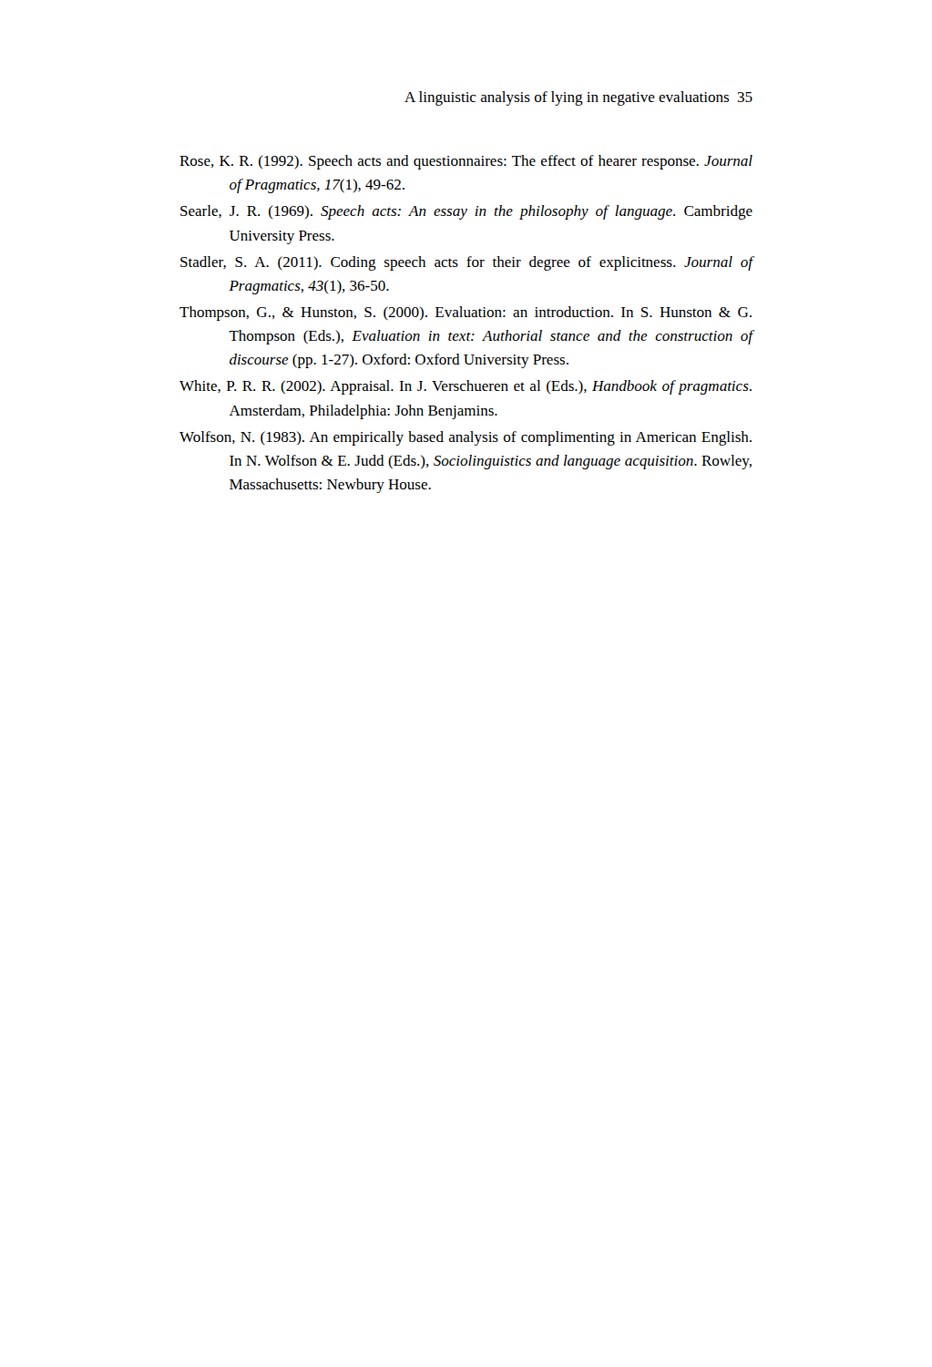A linguistic analysis of lying in negative evaluations 35
Rose, K. R. (1992). Speech acts and questionnaires: The effect of hearer response. Journal of Pragmatics, 17(1), 49-62.
Searle, J. R. (1969). Speech acts: An essay in the philosophy of language. Cambridge University Press.
Stadler, S. A. (2011). Coding speech acts for their degree of explicitness. Journal of Pragmatics, 43(1), 36-50.
Thompson, G., & Hunston, S. (2000). Evaluation: an introduction. In S. Hunston & G. Thompson (Eds.), Evaluation in text: Authorial stance and the construction of discourse (pp. 1-27). Oxford: Oxford University Press.
White, P. R. R. (2002). Appraisal. In J. Verschueren et al (Eds.), Handbook of pragmatics. Amsterdam, Philadelphia: John Benjamins.
Wolfson, N. (1983). An empirically based analysis of complimenting in American English. In N. Wolfson & E. Judd (Eds.), Sociolinguistics and language acquisition. Rowley, Massachusetts: Newbury House.